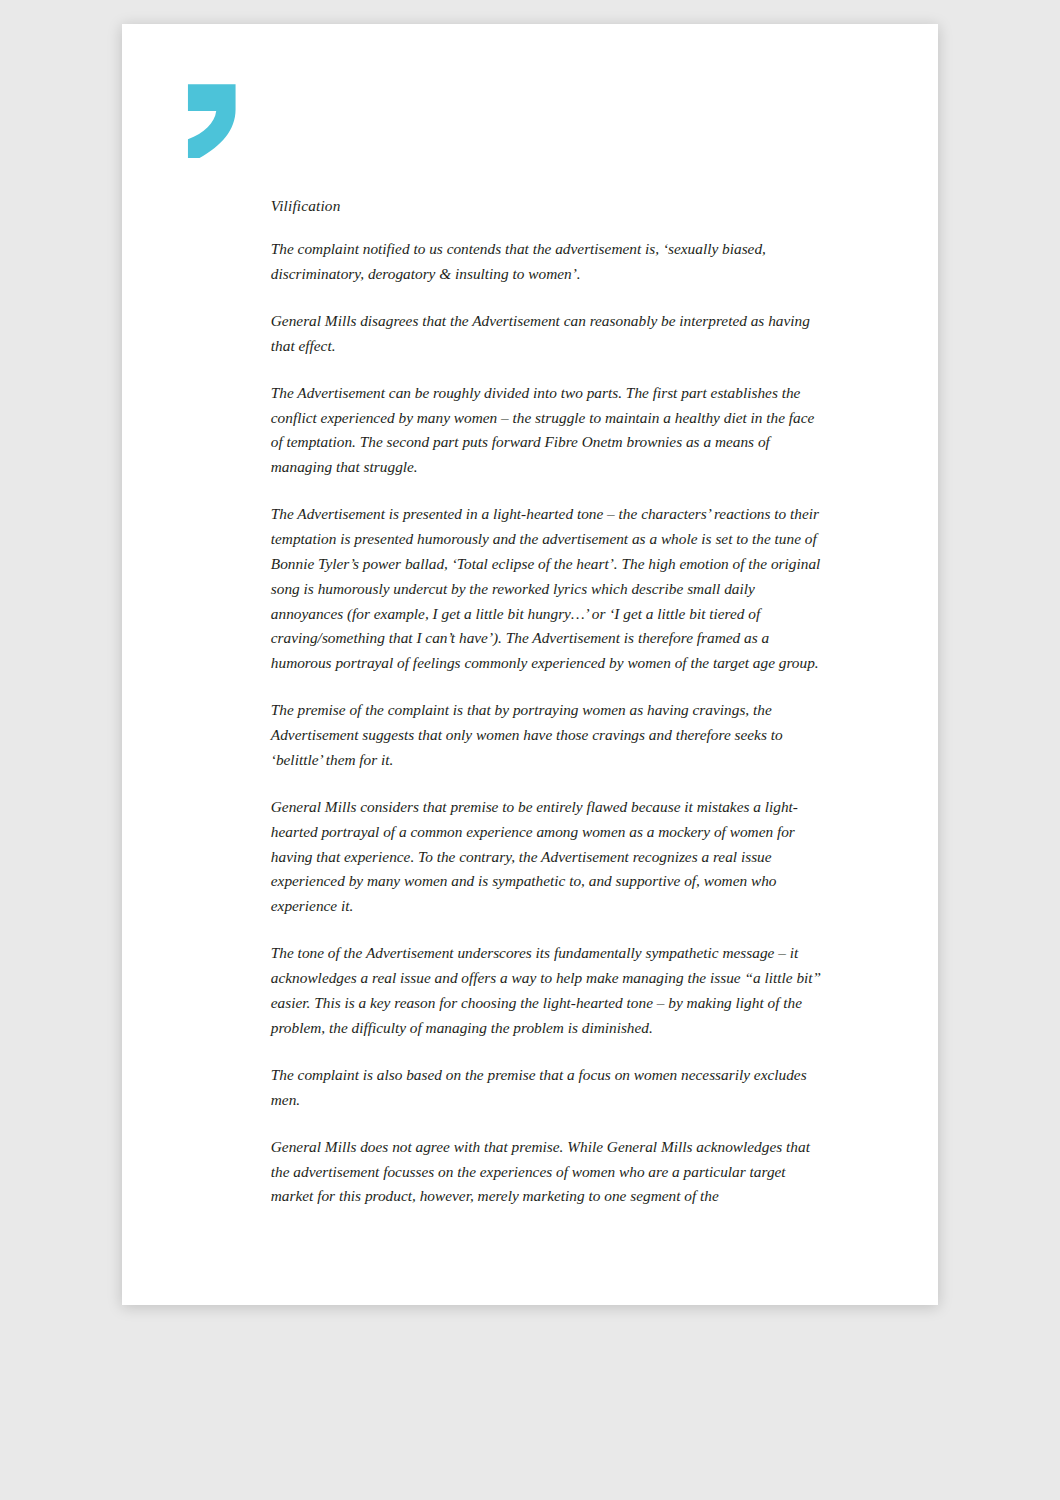Vilification
The complaint notified to us contends that the advertisement is, ‘sexually biased, discriminatory, derogatory & insulting to women’.
General Mills disagrees that the Advertisement can reasonably be interpreted as having that effect.
The Advertisement can be roughly divided into two parts. The first part establishes the conflict experienced by many women – the struggle to maintain a healthy diet in the face of temptation. The second part puts forward Fibre Onetm brownies as a means of managing that struggle.
The Advertisement is presented in a light-hearted tone – the characters’ reactions to their temptation is presented humorously and the advertisement as a whole is set to the tune of Bonnie Tyler’s power ballad, ‘Total eclipse of the heart’. The high emotion of the original song is humorously undercut by the reworked lyrics which describe small daily annoyances (for example, I get a little bit hungry…’ or ‘I get a little bit tiered of craving/something that I can’t have’). The Advertisement is therefore framed as a humorous portrayal of feelings commonly experienced by women of the target age group.
The premise of the complaint is that by portraying women as having cravings, the Advertisement suggests that only women have those cravings and therefore seeks to ‘belittle’ them for it.
General Mills considers that premise to be entirely flawed because it mistakes a light-hearted portrayal of a common experience among women as a mockery of women for having that experience. To the contrary, the Advertisement recognizes a real issue experienced by many women and is sympathetic to, and supportive of, women who experience it.
The tone of the Advertisement underscores its fundamentally sympathetic message – it acknowledges a real issue and offers a way to help make managing the issue “a little bit” easier. This is a key reason for choosing the light-hearted tone – by making light of the problem, the difficulty of managing the problem is diminished.
The complaint is also based on the premise that a focus on women necessarily excludes men.
General Mills does not agree with that premise. While General Mills acknowledges that the advertisement focusses on the experiences of women who are a particular target market for this product, however, merely marketing to one segment of the